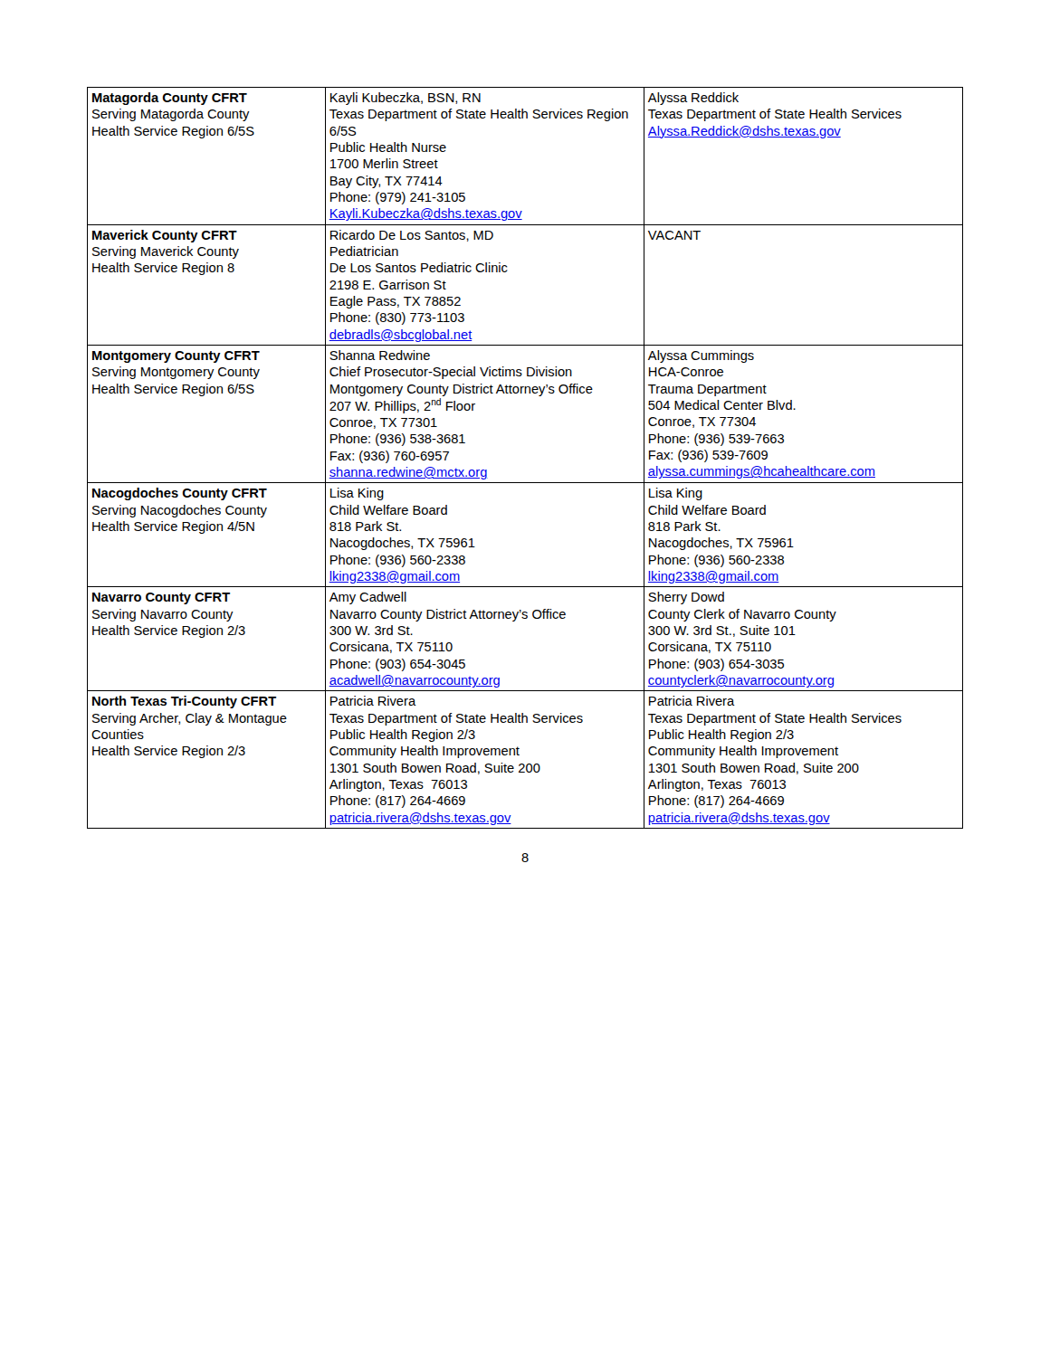| Matagorda County CFRT Serving Matagorda County Health Service Region 6/5S | Kayli Kubeczka, BSN, RN Texas Department of State Health Services Region 6/5S Public Health Nurse 1700 Merlin Street Bay City, TX 77414 Phone: (979) 241-3105 Kayli.Kubeczka@dshs.texas.gov | Alyssa Reddick Texas Department of State Health Services Alyssa.Reddick@dshs.texas.gov |
| Maverick County CFRT Serving Maverick County Health Service Region 8 | Ricardo De Los Santos, MD Pediatrician De Los Santos Pediatric Clinic 2198 E. Garrison St Eagle Pass, TX 78852 Phone: (830) 773-1103 debradls@sbcglobal.net | VACANT |
| Montgomery County CFRT Serving Montgomery County Health Service Region 6/5S | Shanna Redwine Chief Prosecutor-Special Victims Division Montgomery County District Attorney’s Office 207 W. Phillips, 2 nd Floor Conroe, TX 77301 Phone: (936) 538-3681 Fax: (936) 760-6957 shanna.redwine@mctx.org | Alyssa Cummings HCA-Conroe Trauma Department 504 Medical Center Blvd. Conroe, TX 77304 Phone: (936) 539-7663 Fax: (936) 539-7609 alyssa.cummings@hcahealthcare.com |
| Nacogdoches County CFRT Serving Nacogdoches County Health Service Region 4/5N | Lisa King Child Welfare Board 818 Park St. Nacogdoches, TX 75961 Phone: (936) 560-2338 lking2338@gmail.com | Lisa King Child Welfare Board 818 Park St. Nacogdoches, TX 75961 Phone: (936) 560-2338 lking2338@gmail.com |
| Navarro County CFRT Serving Navarro County Health Service Region 2/3 | Amy Cadwell Navarro County District Attorney’s Office 300 W. 3rd St. Corsicana, TX 75110 Phone: (903) 654-3045 acadwell@navarrocounty.org | Sherry Dowd County Clerk of Navarro County 300 W. 3rd St., Suite 101 Corsicana, TX 75110 Phone: (903) 654-3035 countyclerk@navarrocounty.org |
| North Texas Tri-County CFRT Serving Archer, Clay & Montague Counties Health Service Region 2/3 | Patricia Rivera Texas Department of State Health Services Public Health Region 2/3 Community Health Improvement 1301 South Bowen Road, Suite 200 Arlington, Texas 76013 Phone: (817) 264-4669 patricia.rivera@dshs.texas.gov | Patricia Rivera Texas Department of State Health Services Public Health Region 2/3 Community Health Improvement 1301 South Bowen Road, Suite 200 Arlington, Texas 76013 Phone: (817) 264-4669 patricia.rivera@dshs.texas.gov |
8